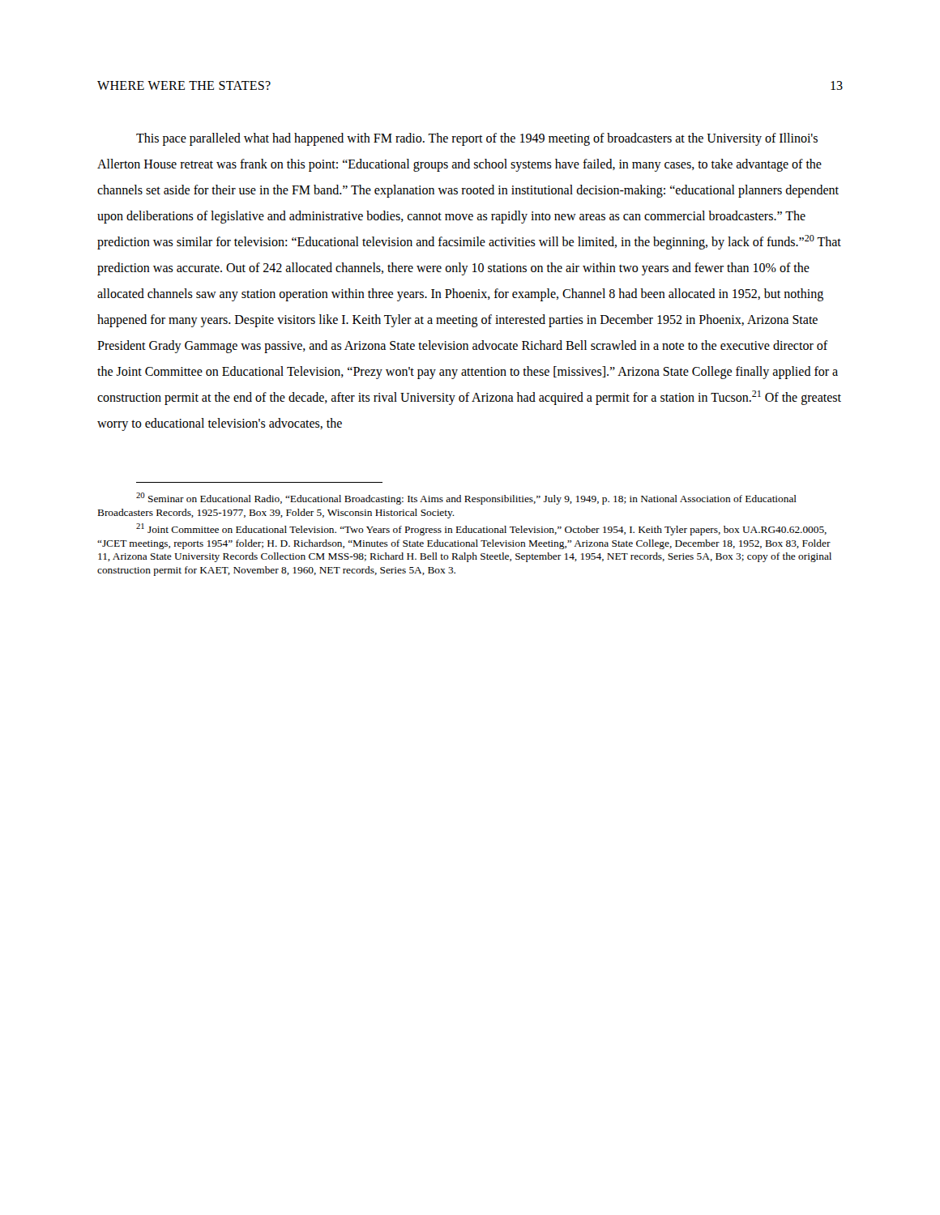WHERE WERE THE STATES? 13
This pace paralleled what had happened with FM radio. The report of the 1949 meeting of broadcasters at the University of Illinoi's Allerton House retreat was frank on this point: “Educational groups and school systems have failed, in many cases, to take advantage of the channels set aside for their use in the FM band.” The explanation was rooted in institutional decision-making: “educational planners dependent upon deliberations of legislative and administrative bodies, cannot move as rapidly into new areas as can commercial broadcasters.” The prediction was similar for television: “Educational television and facsimile activities will be limited, in the beginning, by lack of funds.”20 That prediction was accurate. Out of 242 allocated channels, there were only 10 stations on the air within two years and fewer than 10% of the allocated channels saw any station operation within three years. In Phoenix, for example, Channel 8 had been allocated in 1952, but nothing happened for many years. Despite visitors like I. Keith Tyler at a meeting of interested parties in December 1952 in Phoenix, Arizona State President Grady Gammage was passive, and as Arizona State television advocate Richard Bell scrawled in a note to the executive director of the Joint Committee on Educational Television, “Prezy won't pay any attention to these [missives].” Arizona State College finally applied for a construction permit at the end of the decade, after its rival University of Arizona had acquired a permit for a station in Tucson.21 Of the greatest worry to educational television's advocates, the
20 Seminar on Educational Radio, “Educational Broadcasting: Its Aims and Responsibilities,” July 9, 1949, p. 18; in National Association of Educational Broadcasters Records, 1925-1977, Box 39, Folder 5, Wisconsin Historical Society.
21 Joint Committee on Educational Television. “Two Years of Progress in Educational Television,” October 1954, I. Keith Tyler papers, box UA.RG40.62.0005, “JCET meetings, reports 1954” folder; H. D. Richardson, “Minutes of State Educational Television Meeting,” Arizona State College, December 18, 1952, Box 83, Folder 11, Arizona State University Records Collection CM MSS-98; Richard H. Bell to Ralph Steetle, September 14, 1954, NET records, Series 5A, Box 3; copy of the original construction permit for KAET, November 8, 1960, NET records, Series 5A, Box 3.